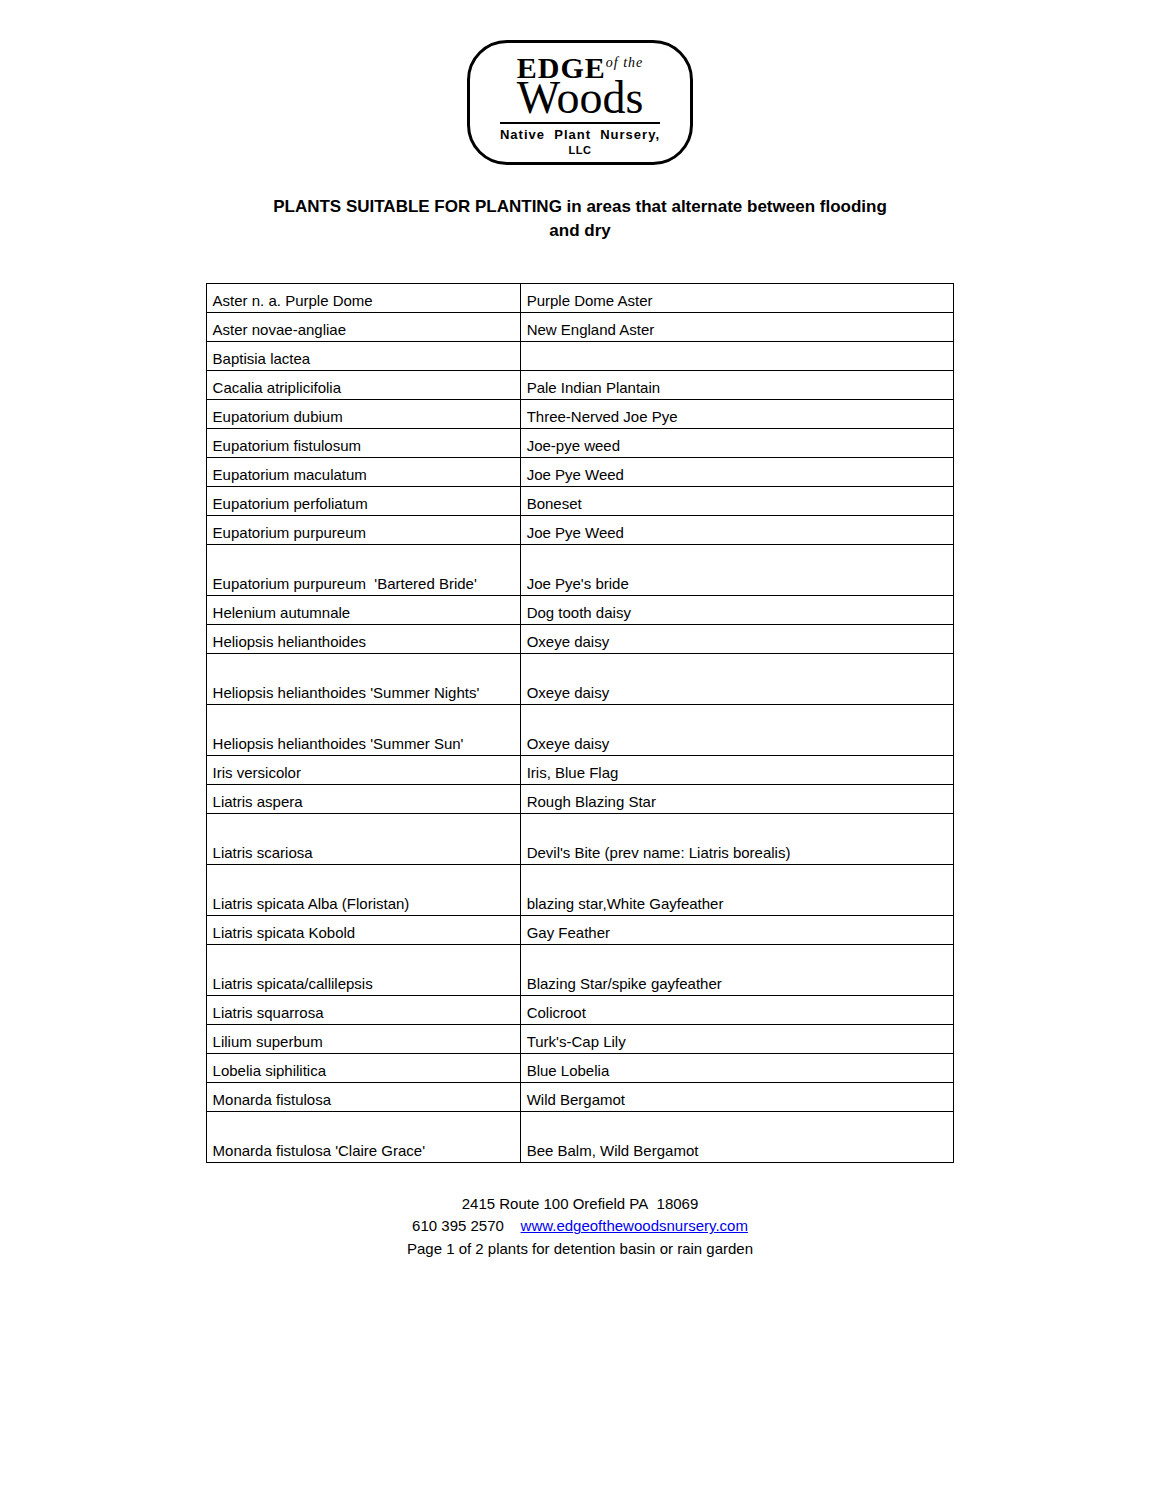EDGEof the
Woods
Native Plant Nursery,
LLC
PLANTS SUITABLE FOR PLANTING in areas that alternate between flooding and dry
| Aster n. a. Purple Dome | Purple Dome Aster |
| Aster novae-angliae | New England Aster |
| Baptisia lactea | |
| Cacalia atriplicifolia | Pale Indian Plantain |
| Eupatorium dubium | Three-Nerved Joe Pye |
| Eupatorium fistulosum | Joe-pye weed |
| Eupatorium maculatum | Joe Pye Weed |
| Eupatorium perfoliatum | Boneset |
| Eupatorium purpureum | Joe Pye Weed |
| Eupatorium purpureum 'Bartered Bride' | Joe Pye's bride |
| Helenium autumnale | Dog tooth daisy |
| Heliopsis helianthoides | Oxeye daisy |
| Heliopsis helianthoides 'Summer Nights' | Oxeye daisy |
| Heliopsis helianthoides 'Summer Sun' | Oxeye daisy |
| Iris versicolor | Iris, Blue Flag |
| Liatris aspera | Rough Blazing Star |
| Liatris scariosa | Devil's Bite (prev name: Liatris borealis) |
| Liatris spicata Alba (Floristan) | blazing star,White Gayfeather |
| Liatris spicata Kobold | Gay Feather |
| Liatris spicata/callilepsis | Blazing Star/spike gayfeather |
| Liatris squarrosa | Colicroot |
| Lilium superbum | Turk's-Cap Lily |
| Lobelia siphilitica | Blue Lobelia |
| Monarda fistulosa | Wild Bergamot |
| Monarda fistulosa 'Claire Grace' | Bee Balm, Wild Bergamot |
2415 Route 100 Orefield PA 18069
610 395 2570 www.edgeofthewoodsnursery.com
Page 1 of 2 plants for detention basin or rain garden